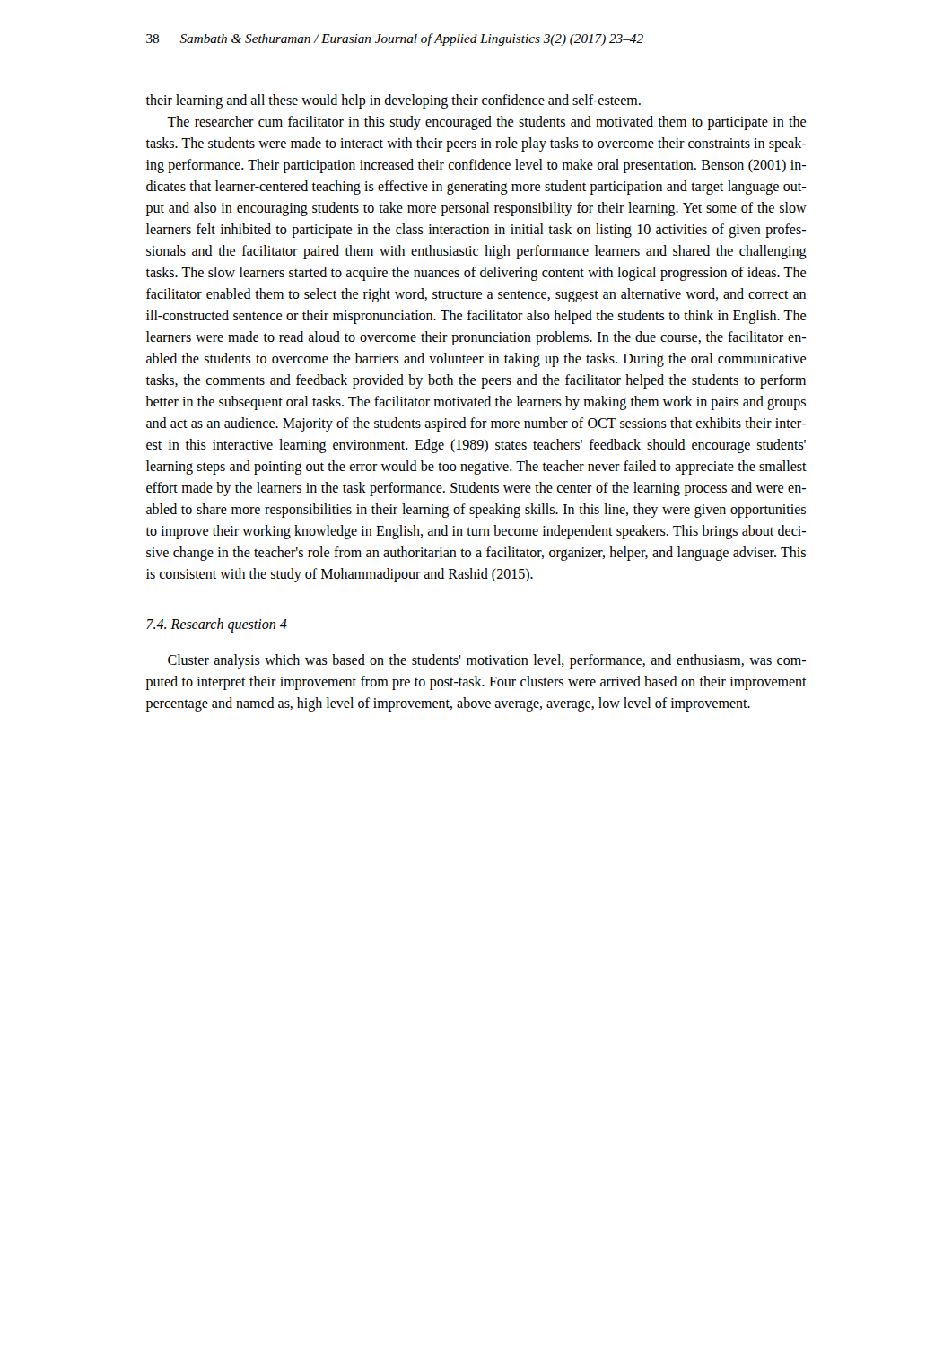38 Sambath & Sethuraman / Eurasian Journal of Applied Linguistics 3(2) (2017) 23–42
their learning and all these would help in developing their confidence and self-esteem.
The researcher cum facilitator in this study encouraged the students and motivated them to participate in the tasks. The students were made to interact with their peers in role play tasks to overcome their constraints in speaking performance. Their participation increased their confidence level to make oral presentation. Benson (2001) indicates that learner-centered teaching is effective in generating more student participation and target language output and also in encouraging students to take more personal responsibility for their learning. Yet some of the slow learners felt inhibited to participate in the class interaction in initial task on listing 10 activities of given professionals and the facilitator paired them with enthusiastic high performance learners and shared the challenging tasks. The slow learners started to acquire the nuances of delivering content with logical progression of ideas. The facilitator enabled them to select the right word, structure a sentence, suggest an alternative word, and correct an ill-constructed sentence or their mispronunciation. The facilitator also helped the students to think in English. The learners were made to read aloud to overcome their pronunciation problems. In the due course, the facilitator enabled the students to overcome the barriers and volunteer in taking up the tasks. During the oral communicative tasks, the comments and feedback provided by both the peers and the facilitator helped the students to perform better in the subsequent oral tasks. The facilitator motivated the learners by making them work in pairs and groups and act as an audience. Majority of the students aspired for more number of OCT sessions that exhibits their interest in this interactive learning environment. Edge (1989) states teachers' feedback should encourage students' learning steps and pointing out the error would be too negative. The teacher never failed to appreciate the smallest effort made by the learners in the task performance. Students were the center of the learning process and were enabled to share more responsibilities in their learning of speaking skills. In this line, they were given opportunities to improve their working knowledge in English, and in turn become independent speakers. This brings about decisive change in the teacher's role from an authoritarian to a facilitator, organizer, helper, and language adviser. This is consistent with the study of Mohammadipour and Rashid (2015).
7.4. Research question 4
Cluster analysis which was based on the students' motivation level, performance, and enthusiasm, was computed to interpret their improvement from pre to post-task. Four clusters were arrived based on their improvement percentage and named as, high level of improvement, above average, average, low level of improvement.